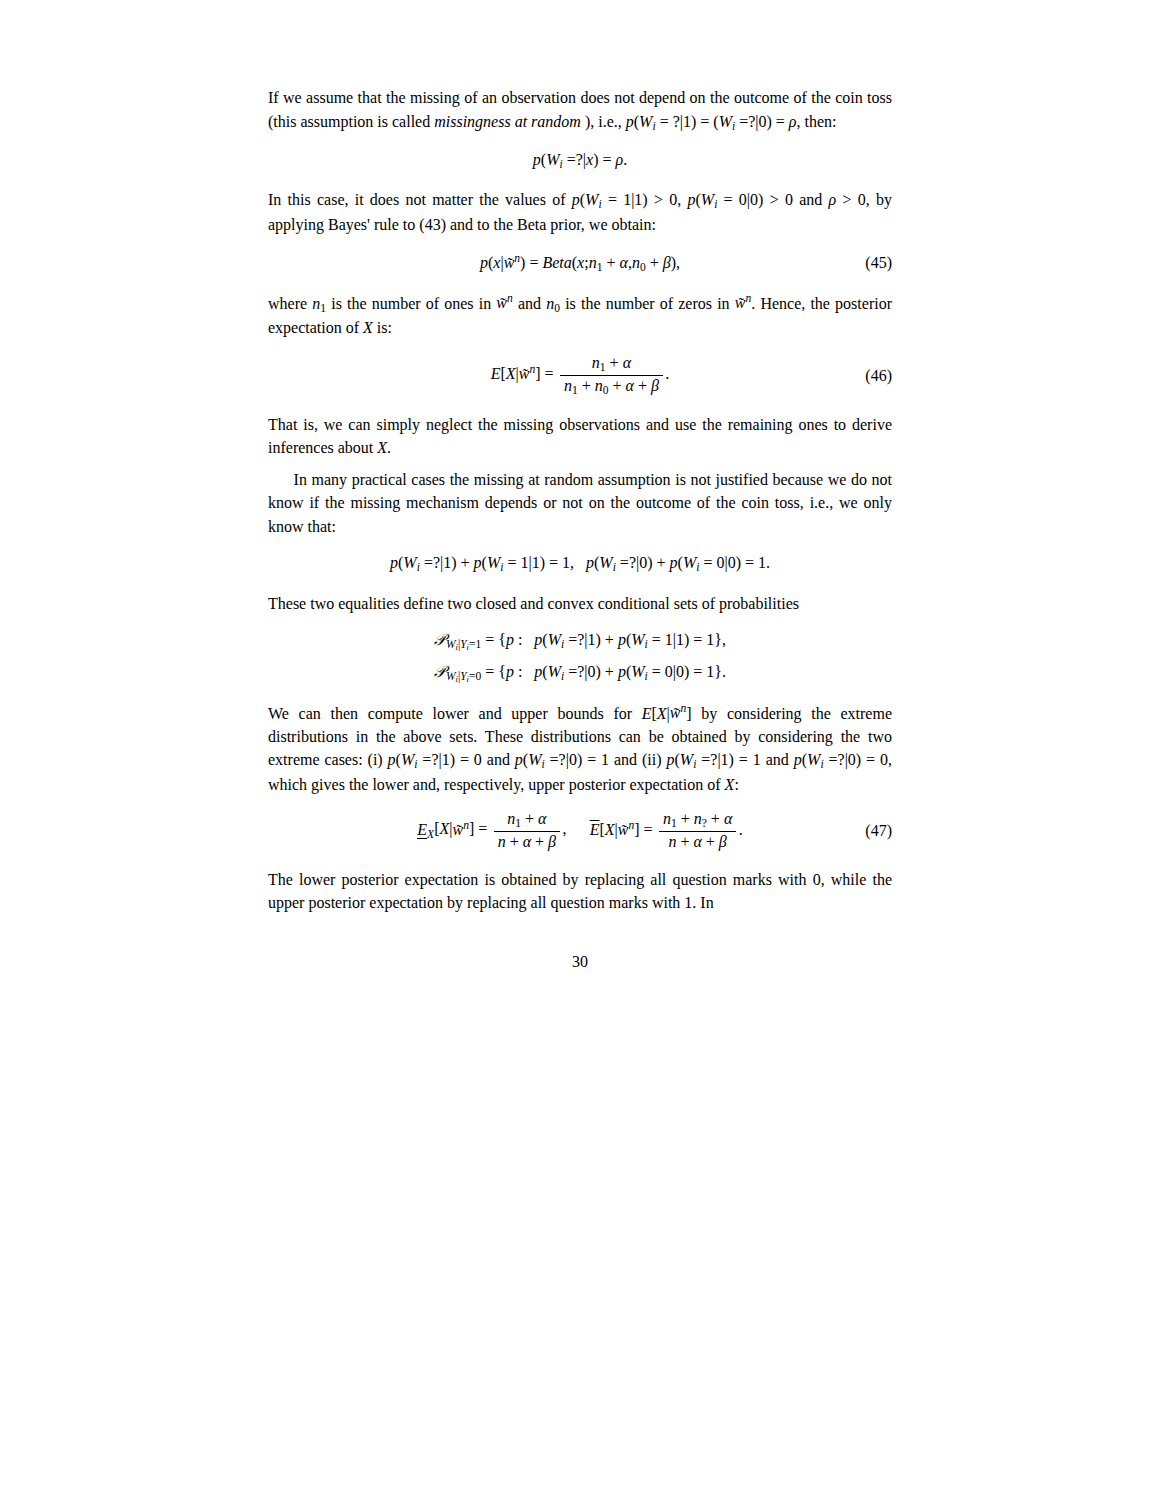If we assume that the missing of an observation does not depend on the outcome of the coin toss (this assumption is called missingness at random ), i.e., p(Wi = ?|1) = (Wi =?|0) = ρ, then:
p(Wi =?|x) = ρ.
In this case, it does not matter the values of p(Wi = 1|1) > 0, p(Wi = 0|0) > 0 and ρ > 0, by applying Bayes' rule to (43) and to the Beta prior, we obtain:
p(x|w̃n) = Beta(x;n 1 + α,n 0 + β), (45)
where n 1 is the number of ones in w̃n and n 0 is the number of zeros in w̃n. Hence, the posterior expectation of X is:
E[X|w̃n] = n 1 + α n 1 + n 0 + α + β . (46)
That is, we can simply neglect the missing observations and use the remaining ones to derive inferences about X.
In many practical cases the missing at random assumption is not justified because we do not know if the missing mechanism depends or not on the outcome of the coin toss, i.e., we only know that:
p(Wi =?|1) + p(Wi = 1|1) = 1, p(Wi =?|0) + p(Wi = 0|0) = 1.
These two equalities define two closed and convex conditional sets of probabilities
𝒫Wi|Yi=1 = {p : p(Wi =?|1) + p(Wi = 1|1) = 1},
𝒫Wi|Yi=0 = {p : p(Wi =?|0) + p(Wi = 0|0) = 1}.
We can then compute lower and upper bounds for E[X|w̃n] by considering the extreme distributions in the above sets. These distributions can be obtained by considering the two extreme cases: (i) p(Wi =?|1) = 0 and p(Wi =?|0) = 1 and (ii) p(Wi =?|1) = 1 and p(Wi =?|0) = 0, which gives the lower and, respectively, upper posterior expectation of X:
EX[X|w̃n] = n 1 + α n + α + β , E[X|w̃n] = n 1 + n? + α n + α + β . (47)
The lower posterior expectation is obtained by replacing all question marks with 0, while the upper posterior expectation by replacing all question marks with 1. In
30